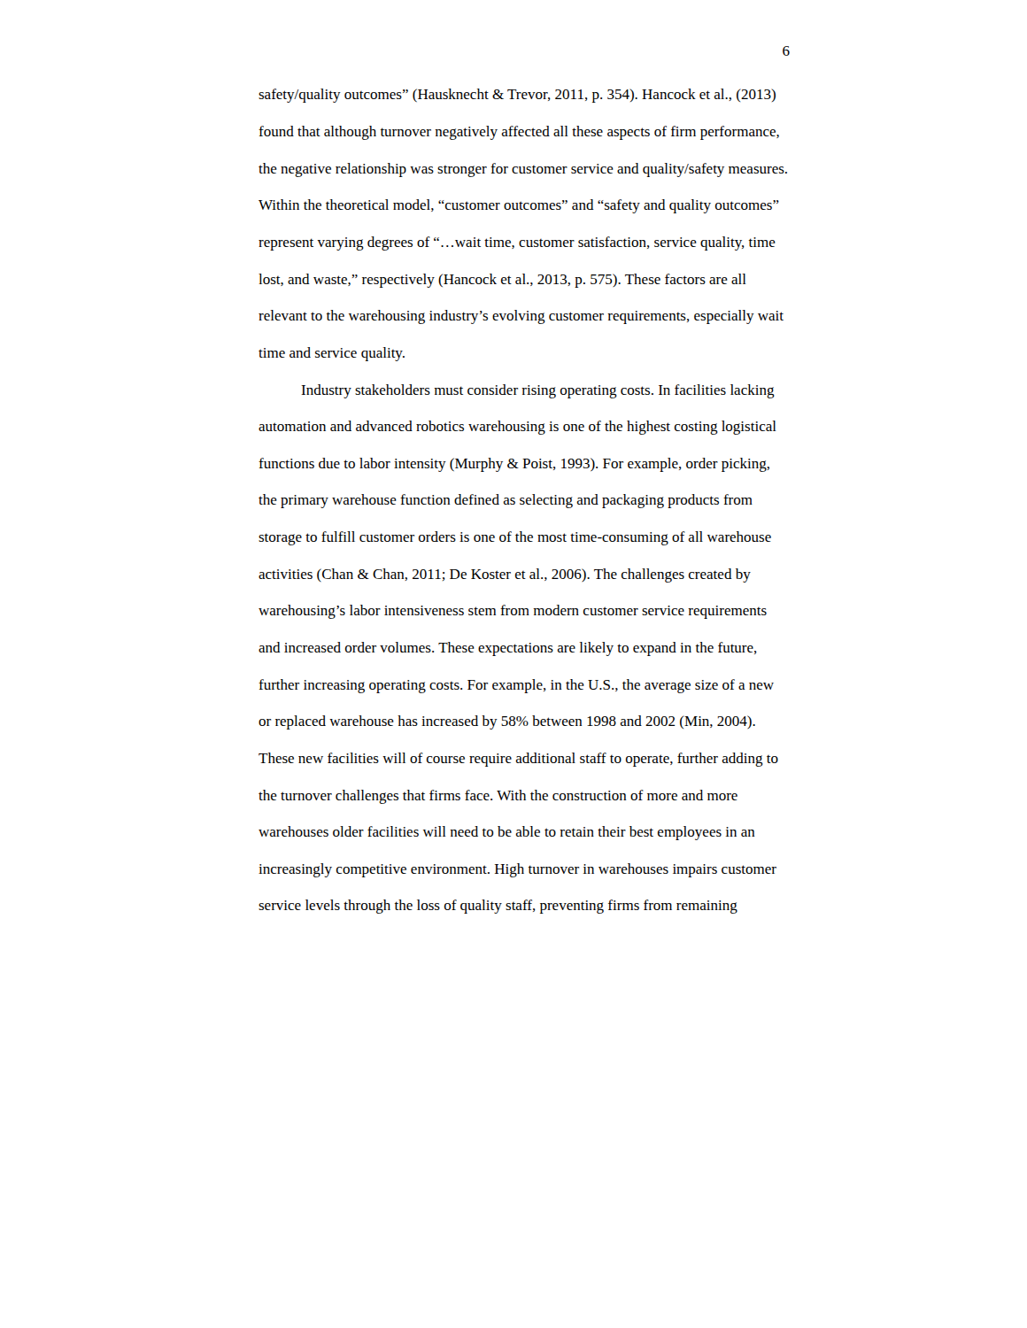6
safety/quality outcomes” (Hausknecht & Trevor, 2011, p. 354). Hancock et al., (2013) found that although turnover negatively affected all these aspects of firm performance, the negative relationship was stronger for customer service and quality/safety measures. Within the theoretical model, “customer outcomes” and “safety and quality outcomes” represent varying degrees of “…wait time, customer satisfaction, service quality, time lost, and waste,” respectively (Hancock et al., 2013, p. 575). These factors are all relevant to the warehousing industry’s evolving customer requirements, especially wait time and service quality.
Industry stakeholders must consider rising operating costs. In facilities lacking automation and advanced robotics warehousing is one of the highest costing logistical functions due to labor intensity (Murphy & Poist, 1993). For example, order picking, the primary warehouse function defined as selecting and packaging products from storage to fulfill customer orders is one of the most time-consuming of all warehouse activities (Chan & Chan, 2011; De Koster et al., 2006). The challenges created by warehousing’s labor intensiveness stem from modern customer service requirements and increased order volumes. These expectations are likely to expand in the future, further increasing operating costs. For example, in the U.S., the average size of a new or replaced warehouse has increased by 58% between 1998 and 2002 (Min, 2004). These new facilities will of course require additional staff to operate, further adding to the turnover challenges that firms face. With the construction of more and more warehouses older facilities will need to be able to retain their best employees in an increasingly competitive environment. High turnover in warehouses impairs customer service levels through the loss of quality staff, preventing firms from remaining